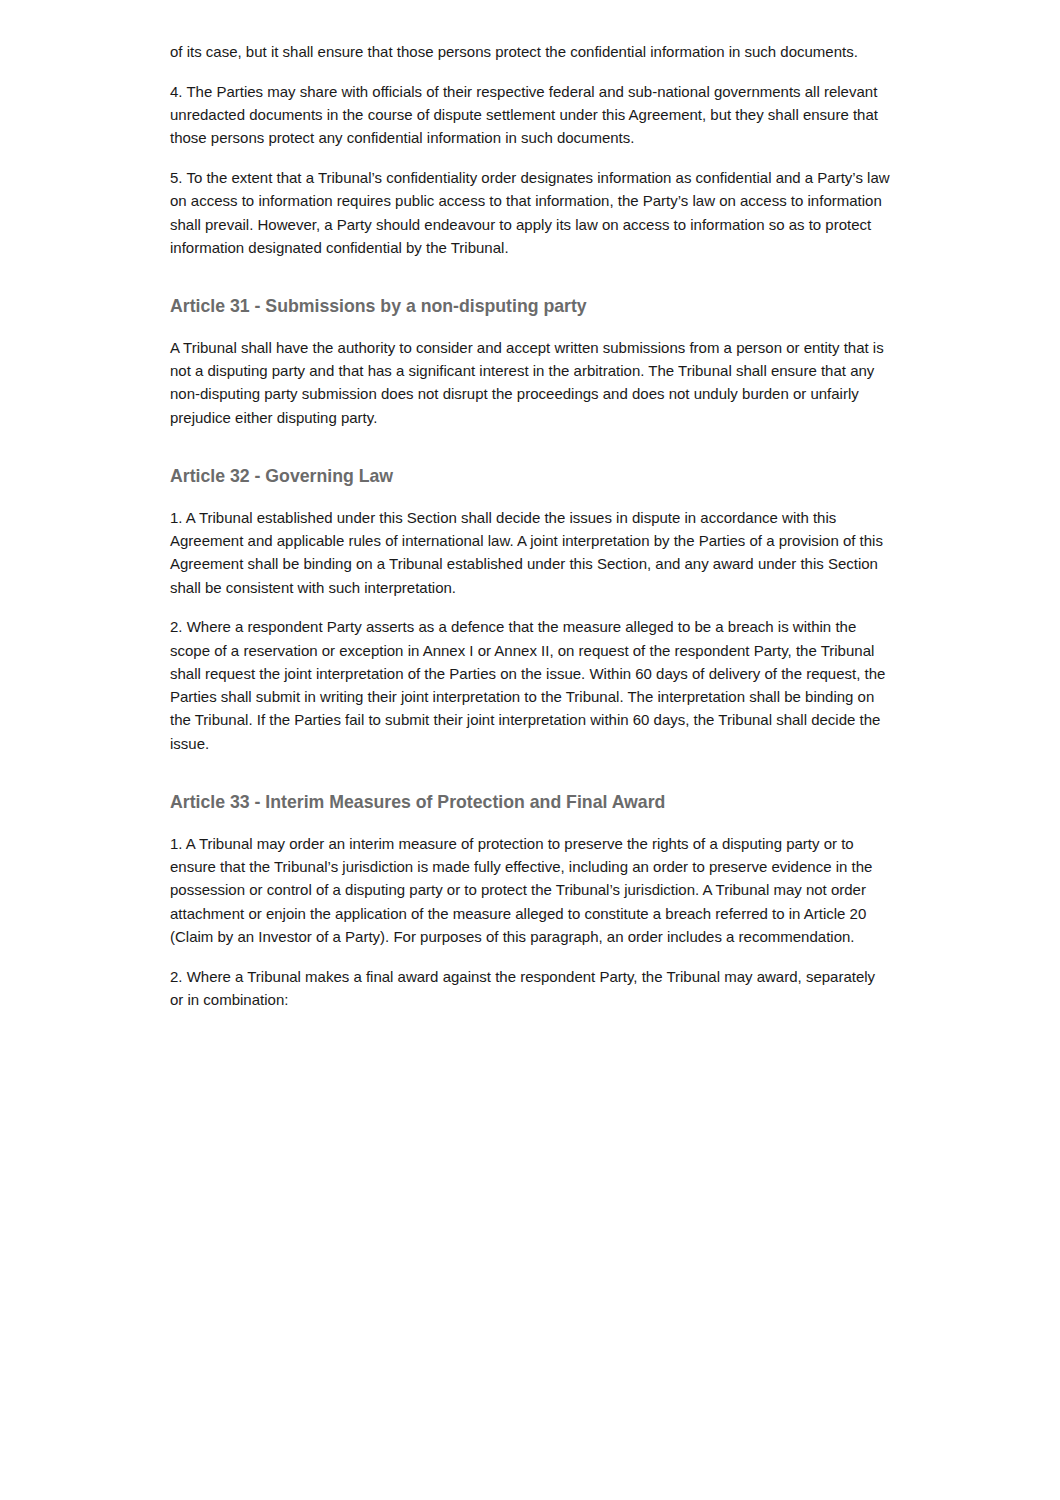of its case, but it shall ensure that those persons protect the confidential information in such documents.
4. The Parties may share with officials of their respective federal and sub-national governments all relevant unredacted documents in the course of dispute settlement under this Agreement, but they shall ensure that those persons protect any confidential information in such documents.
5. To the extent that a Tribunal’s confidentiality order designates information as confidential and a Party’s law on access to information requires public access to that information, the Party’s law on access to information shall prevail. However, a Party should endeavour to apply its law on access to information so as to protect information designated confidential by the Tribunal.
Article 31 - Submissions by a non-disputing party
A Tribunal shall have the authority to consider and accept written submissions from a person or entity that is not a disputing party and that has a significant interest in the arbitration. The Tribunal shall ensure that any non-disputing party submission does not disrupt the proceedings and does not unduly burden or unfairly prejudice either disputing party.
Article 32 - Governing Law
1. A Tribunal established under this Section shall decide the issues in dispute in accordance with this Agreement and applicable rules of international law. A joint interpretation by the Parties of a provision of this Agreement shall be binding on a Tribunal established under this Section, and any award under this Section shall be consistent with such interpretation.
2. Where a respondent Party asserts as a defence that the measure alleged to be a breach is within the scope of a reservation or exception in Annex I or Annex II, on request of the respondent Party, the Tribunal shall request the joint interpretation of the Parties on the issue. Within 60 days of delivery of the request, the Parties shall submit in writing their joint interpretation to the Tribunal. The interpretation shall be binding on the Tribunal. If the Parties fail to submit their joint interpretation within 60 days, the Tribunal shall decide the issue.
Article 33 - Interim Measures of Protection and Final Award
1. A Tribunal may order an interim measure of protection to preserve the rights of a disputing party or to ensure that the Tribunal’s jurisdiction is made fully effective, including an order to preserve evidence in the possession or control of a disputing party or to protect the Tribunal’s jurisdiction. A Tribunal may not order attachment or enjoin the application of the measure alleged to constitute a breach referred to in Article 20 (Claim by an Investor of a Party). For purposes of this paragraph, an order includes a recommendation.
2. Where a Tribunal makes a final award against the respondent Party, the Tribunal may award, separately or in combination: